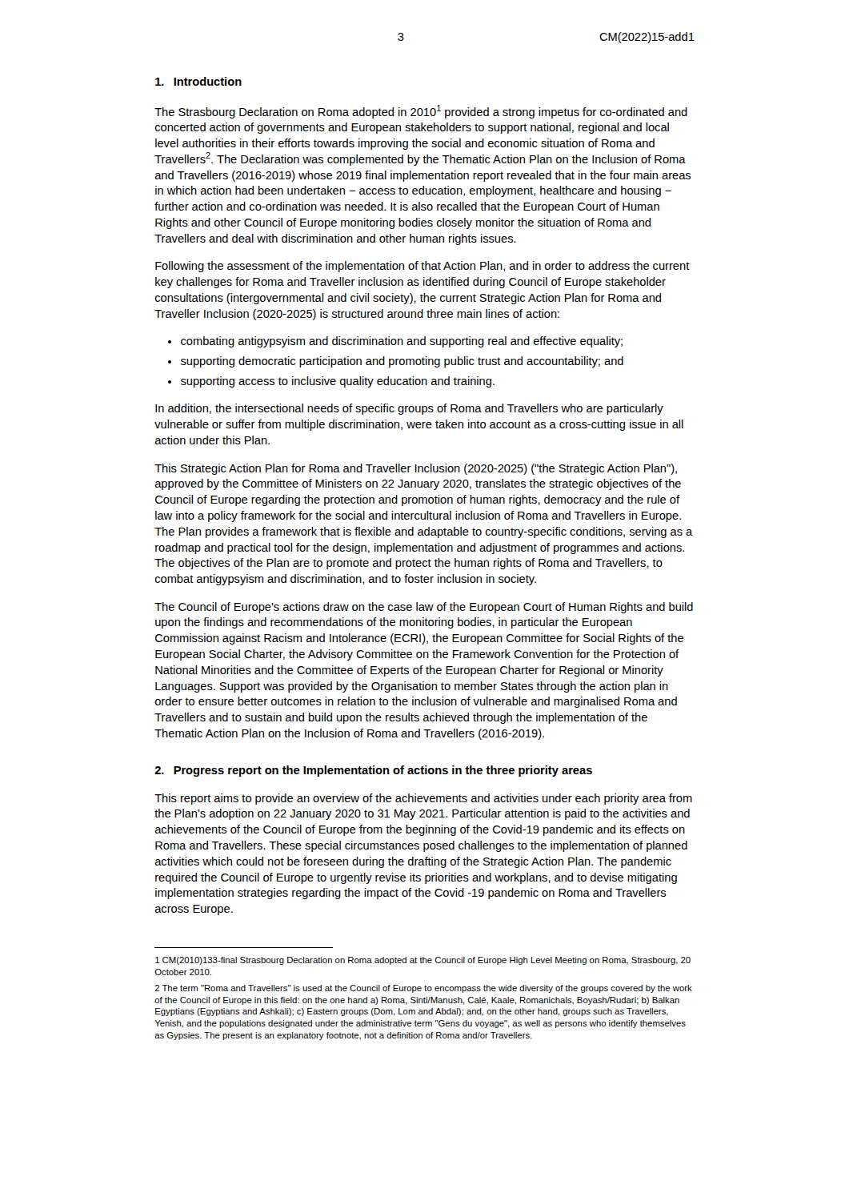3 CM(2022)15-add1
1. Introduction
The Strasbourg Declaration on Roma adopted in 20101 provided a strong impetus for co-ordinated and concerted action of governments and European stakeholders to support national, regional and local level authorities in their efforts towards improving the social and economic situation of Roma and Travellers2. The Declaration was complemented by the Thematic Action Plan on the Inclusion of Roma and Travellers (2016-2019) whose 2019 final implementation report revealed that in the four main areas in which action had been undertaken − access to education, employment, healthcare and housing − further action and co-ordination was needed. It is also recalled that the European Court of Human Rights and other Council of Europe monitoring bodies closely monitor the situation of Roma and Travellers and deal with discrimination and other human rights issues.
Following the assessment of the implementation of that Action Plan, and in order to address the current key challenges for Roma and Traveller inclusion as identified during Council of Europe stakeholder consultations (intergovernmental and civil society), the current Strategic Action Plan for Roma and Traveller Inclusion (2020-2025) is structured around three main lines of action:
combating antigypsyism and discrimination and supporting real and effective equality;
supporting democratic participation and promoting public trust and accountability; and
supporting access to inclusive quality education and training.
In addition, the intersectional needs of specific groups of Roma and Travellers who are particularly vulnerable or suffer from multiple discrimination, were taken into account as a cross-cutting issue in all action under this Plan.
This Strategic Action Plan for Roma and Traveller Inclusion (2020-2025) ("the Strategic Action Plan"), approved by the Committee of Ministers on 22 January 2020, translates the strategic objectives of the Council of Europe regarding the protection and promotion of human rights, democracy and the rule of law into a policy framework for the social and intercultural inclusion of Roma and Travellers in Europe. The Plan provides a framework that is flexible and adaptable to country-specific conditions, serving as a roadmap and practical tool for the design, implementation and adjustment of programmes and actions. The objectives of the Plan are to promote and protect the human rights of Roma and Travellers, to combat antigypsyism and discrimination, and to foster inclusion in society.
The Council of Europe's actions draw on the case law of the European Court of Human Rights and build upon the findings and recommendations of the monitoring bodies, in particular the European Commission against Racism and Intolerance (ECRI), the European Committee for Social Rights of the European Social Charter, the Advisory Committee on the Framework Convention for the Protection of National Minorities and the Committee of Experts of the European Charter for Regional or Minority Languages. Support was provided by the Organisation to member States through the action plan in order to ensure better outcomes in relation to the inclusion of vulnerable and marginalised Roma and Travellers and to sustain and build upon the results achieved through the implementation of the Thematic Action Plan on the Inclusion of Roma and Travellers (2016-2019).
2. Progress report on the Implementation of actions in the three priority areas
This report aims to provide an overview of the achievements and activities under each priority area from the Plan's adoption on 22 January 2020 to 31 May 2021. Particular attention is paid to the activities and achievements of the Council of Europe from the beginning of the Covid-19 pandemic and its effects on Roma and Travellers. These special circumstances posed challenges to the implementation of planned activities which could not be foreseen during the drafting of the Strategic Action Plan. The pandemic required the Council of Europe to urgently revise its priorities and workplans, and to devise mitigating implementation strategies regarding the impact of the Covid -19 pandemic on Roma and Travellers across Europe.
1 CM(2010)133-final Strasbourg Declaration on Roma adopted at the Council of Europe High Level Meeting on Roma, Strasbourg, 20 October 2010.
2 The term "Roma and Travellers" is used at the Council of Europe to encompass the wide diversity of the groups covered by the work of the Council of Europe in this field: on the one hand a) Roma, Sinti/Manush, Calé, Kaale, Romanichals, Boyash/Rudari; b) Balkan Egyptians (Egyptians and Ashkali); c) Eastern groups (Dom, Lom and Abdal); and, on the other hand, groups such as Travellers, Yenish, and the populations designated under the administrative term "Gens du voyage", as well as persons who identify themselves as Gypsies. The present is an explanatory footnote, not a definition of Roma and/or Travellers.